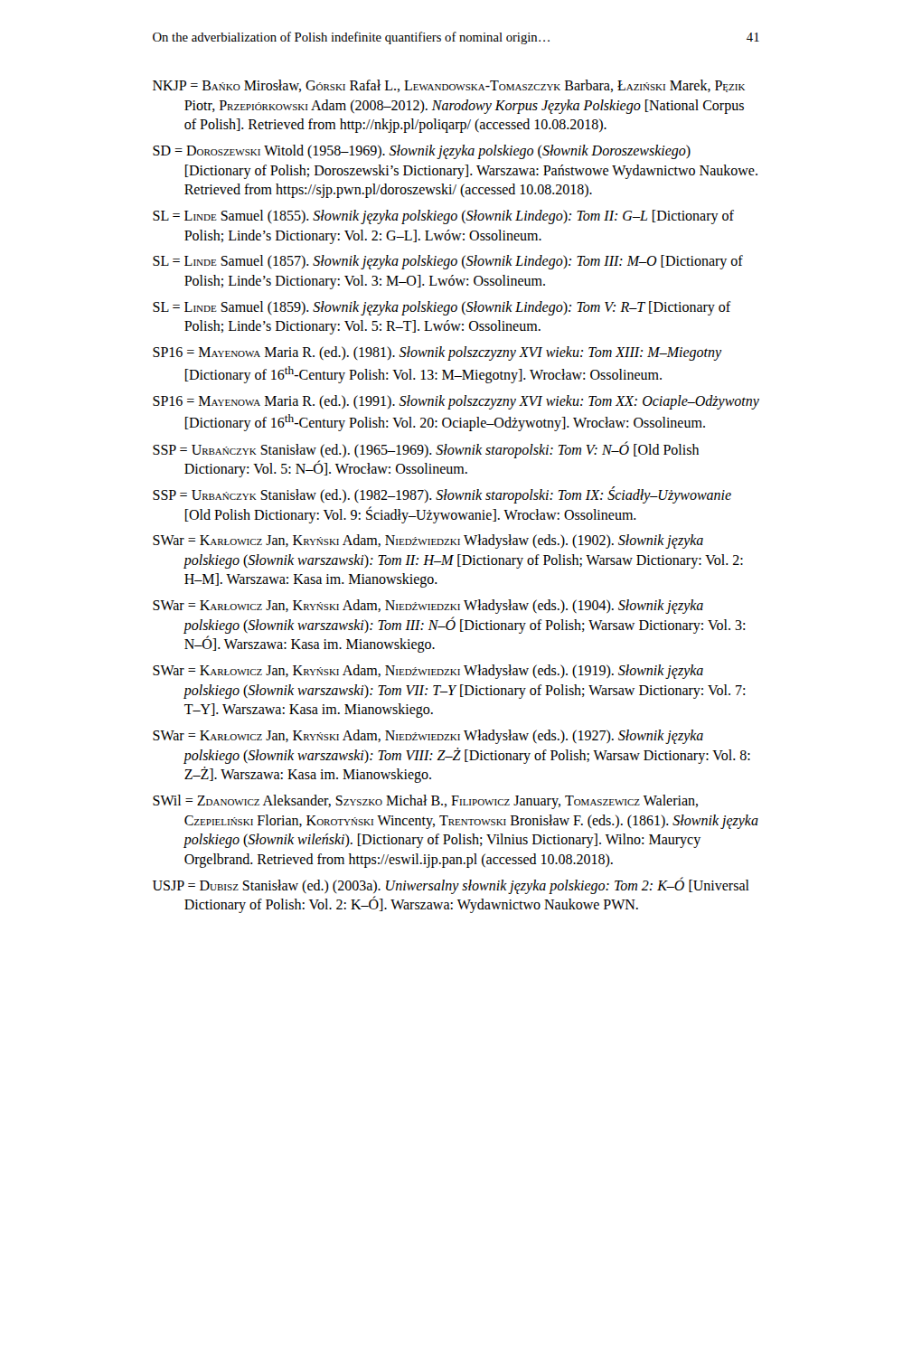On the adverbialization of Polish indefinite quantifiers of nominal origin… 41
NKJP = Bańko Mirosław, Górski Rafał L., Lewandowska-Tomaszczyk Barbara, Łaziński Marek, Pęzik Piotr, Przepiórkowski Adam (2008–2012). Narodowy Korpus Języka Polskiego [National Corpus of Polish]. Retrieved from http://nkjp.pl/poliqarp/ (accessed 10.08.2018).
SD = Doroszewski Witold (1958–1969). Słownik języka polskiego (Słownik Doroszewskiego) [Dictionary of Polish; Doroszewski’s Dictionary]. Warszawa: Państwowe Wydawnictwo Naukowe. Retrieved from https://sjp.pwn.pl/doroszewski/ (accessed 10.08.2018).
SL = Linde Samuel (1855). Słownik języka polskiego (Słownik Lindego): Tom II: G–L [Dictionary of Polish; Linde’s Dictionary: Vol. 2: G–L]. Lwów: Ossolineum.
SL = Linde Samuel (1857). Słownik języka polskiego (Słownik Lindego): Tom III: M–O [Dictionary of Polish; Linde’s Dictionary: Vol. 3: M–O]. Lwów: Ossolineum.
SL = Linde Samuel (1859). Słownik języka polskiego (Słownik Lindego): Tom V: R–T [Dictionary of Polish; Linde’s Dictionary: Vol. 5: R–T]. Lwów: Ossolineum.
SP16 = Mayenowa Maria R. (ed.). (1981). Słownik polszczyzny XVI wieku: Tom XIII: M–Miegotny [Dictionary of 16th-Century Polish: Vol. 13: M–Miegotny]. Wrocław: Ossolineum.
SP16 = Mayenowa Maria R. (ed.). (1991). Słownik polszczyzny XVI wieku: Tom XX: Ociaple–Odżywotny [Dictionary of 16th-Century Polish: Vol. 20: Ociaple–Odżywotny]. Wrocław: Ossolineum.
SSP = Urbańczyk Stanisław (ed.). (1965–1969). Słownik staropolski: Tom V: N–Ó [Old Polish Dictionary: Vol. 5: N–Ó]. Wrocław: Ossolineum.
SSP = Urbańczyk Stanisław (ed.). (1982–1987). Słownik staropolski: Tom IX: Ściadły–Używowanie [Old Polish Dictionary: Vol. 9: Ściadły–Używowanie]. Wrocław: Ossolineum.
SWar = Karłowicz Jan, Kryński Adam, Niedźwiedzki Władysław (eds.). (1902). Słownik języka polskiego (Słownik warszawski): Tom II: H–M [Dictionary of Polish; Warsaw Dictionary: Vol. 2: H–M]. Warszawa: Kasa im. Mianowskiego.
SWar = Karłowicz Jan, Kryński Adam, Niedźwiedzki Władysław (eds.). (1904). Słownik języka polskiego (Słownik warszawski): Tom III: N–Ó [Dictionary of Polish; Warsaw Dictionary: Vol. 3: N–Ó]. Warszawa: Kasa im. Mianowskiego.
SWar = Karłowicz Jan, Kryński Adam, Niedźwiedzki Władysław (eds.). (1919). Słownik języka polskiego (Słownik warszawski): Tom VII: T–Y [Dictionary of Polish; Warsaw Dictionary: Vol. 7: T–Y]. Warszawa: Kasa im. Mianowskiego.
SWar = Karłowicz Jan, Kryński Adam, Niedźwiedzki Władysław (eds.). (1927). Słownik języka polskiego (Słownik warszawski): Tom VIII: Z–Ż [Dictionary of Polish; Warsaw Dictionary: Vol. 8: Z–Ż]. Warszawa: Kasa im. Mianowskiego.
SWil = Zdanowicz Aleksander, Szyszko Michał B., Filipowicz January, Tomaszewicz Walerian, Czepieliński Florian, Korotyński Wincenty, Trentowski Bronisław F. (eds.). (1861). Słownik języka polskiego (Słownik wileński). [Dictionary of Polish; Vilnius Dictionary]. Wilno: Maurycy Orgelbrand. Retrieved from https://eswil.ijp.pan.pl (accessed 10.08.2018).
USJP = Dubisz Stanisław (ed.) (2003a). Uniwersalny słownik języka polskiego: Tom 2: K–Ó [Universal Dictionary of Polish: Vol. 2: K–Ó]. Warszawa: Wydawnictwo Naukowe PWN.